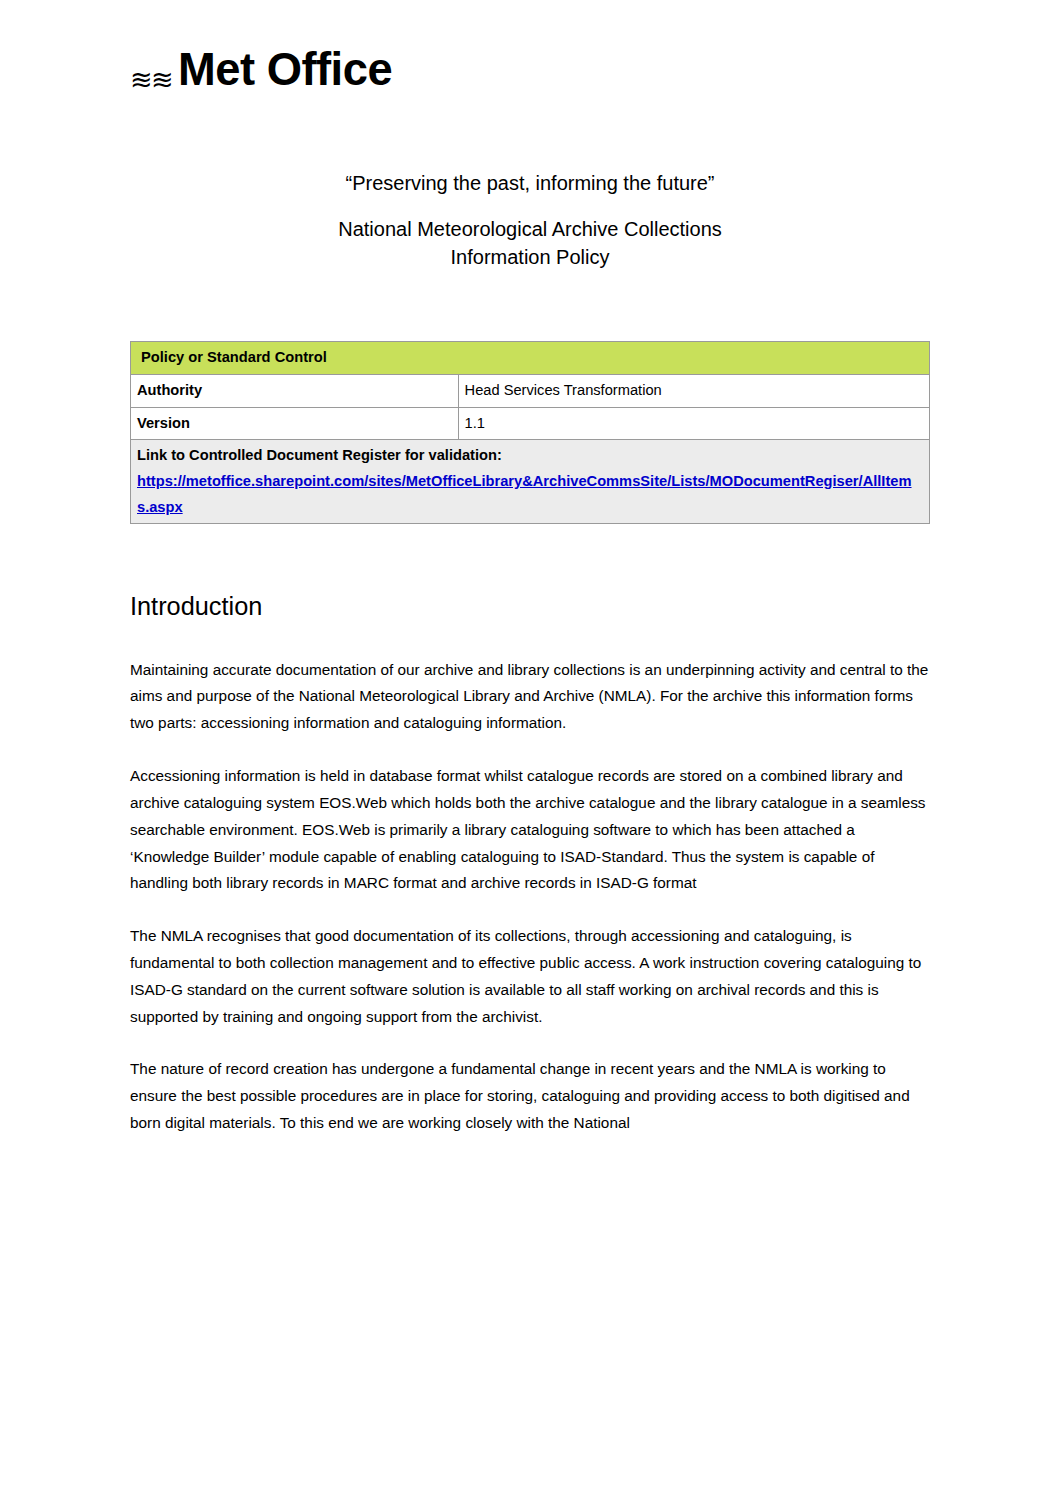≋≋Met Office
“Preserving the past, informing the future”
National Meteorological Archive Collections
Information Policy
| Policy or Standard Control |
| Authority | Head Services Transformation |
| Version | 1.1 |
| Link to Controlled Document Register for validation: https://metoffice.sharepoint.com/sites/MetOfficeLibrary&ArchiveCommsSite/Lists/MODocumentRegiser/AllItems.aspx |
Introduction
Maintaining accurate documentation of our archive and library collections is an underpinning activity and central to the aims and purpose of the National Meteorological Library and Archive (NMLA). For the archive this information forms two parts: accessioning information and cataloguing information.
Accessioning information is held in database format whilst catalogue records are stored on a combined library and archive cataloguing system EOS.Web which holds both the archive catalogue and the library catalogue in a seamless searchable environment. EOS.Web is primarily a library cataloguing software to which has been attached a ‘Knowledge Builder’ module capable of enabling cataloguing to ISAD-Standard. Thus the system is capable of handling both library records in MARC format and archive records in ISAD-G format
The NMLA recognises that good documentation of its collections, through accessioning and cataloguing, is fundamental to both collection management and to effective public access. A work instruction covering cataloguing to ISAD-G standard on the current software solution is available to all staff working on archival records and this is supported by training and ongoing support from the archivist.
The nature of record creation has undergone a fundamental change in recent years and the NMLA is working to ensure the best possible procedures are in place for storing, cataloguing and providing access to both digitised and born digital materials. To this end we are working closely with the National